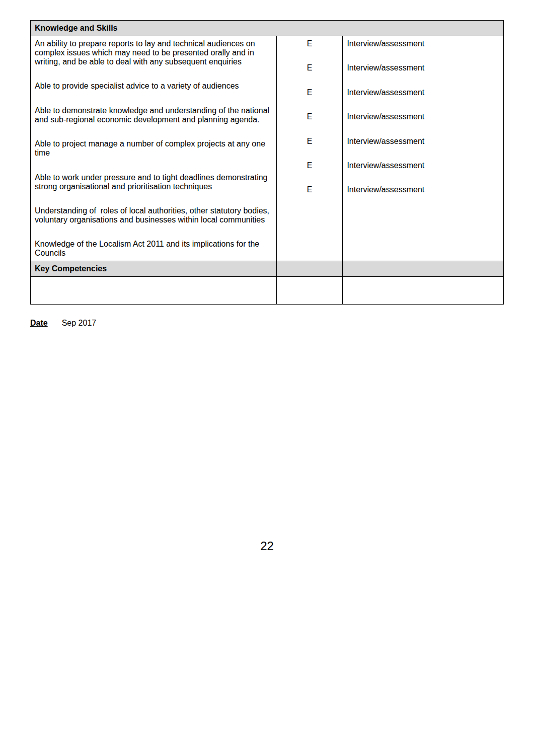| Knowledge and Skills |
| --- |
| An ability to prepare reports to lay and technical audiences on complex issues which may need to be presented orally and in writing, and be able to deal with any subsequent enquiries Able to provide specialist advice to a variety of audiences Able to demonstrate knowledge and understanding of the national and sub-regional economic development and planning agenda. Able to project manage a number of complex projects at any one time Able to work under pressure and to tight deadlines demonstrating strong organisational and prioritisation techniques Understanding of roles of local authorities, other statutory bodies, voluntary organisations and businesses within local communities Knowledge of the Localism Act 2011 and its implications for the Councils | E E E E E E E | Interview/assessment Interview/assessment Interview/assessment Interview/assessment Interview/assessment Interview/assessment Interview/assessment |
| Key Competencies | | |
Date Sep 2017
22